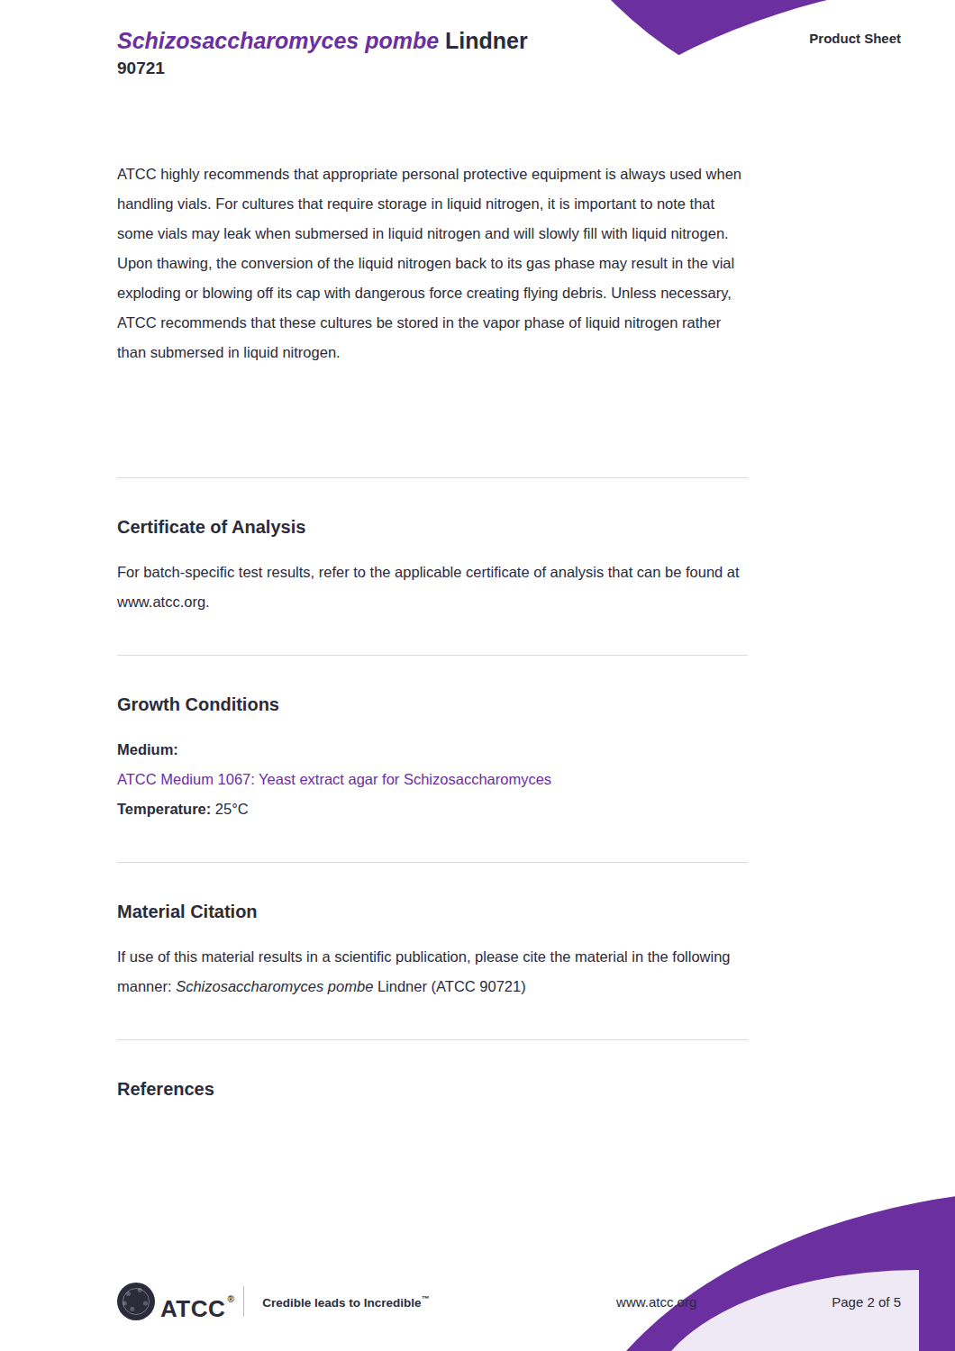Schizosaccharomyces pombe Lindner
90721
Product Sheet
ATCC highly recommends that appropriate personal protective equipment is always used when handling vials. For cultures that require storage in liquid nitrogen, it is important to note that some vials may leak when submersed in liquid nitrogen and will slowly fill with liquid nitrogen. Upon thawing, the conversion of the liquid nitrogen back to its gas phase may result in the vial exploding or blowing off its cap with dangerous force creating flying debris. Unless necessary, ATCC recommends that these cultures be stored in the vapor phase of liquid nitrogen rather than submersed in liquid nitrogen.
Certificate of Analysis
For batch-specific test results, refer to the applicable certificate of analysis that can be found at www.atcc.org.
Growth Conditions
Medium:
ATCC Medium 1067: Yeast extract agar for Schizosaccharomyces
Temperature: 25°C
Material Citation
If use of this material results in a scientific publication, please cite the material in the following manner: Schizosaccharomyces pombe Lindner (ATCC 90721)
References
ATCC®
Credible leads to Incredible™
www.atcc.org
Page 2 of 5